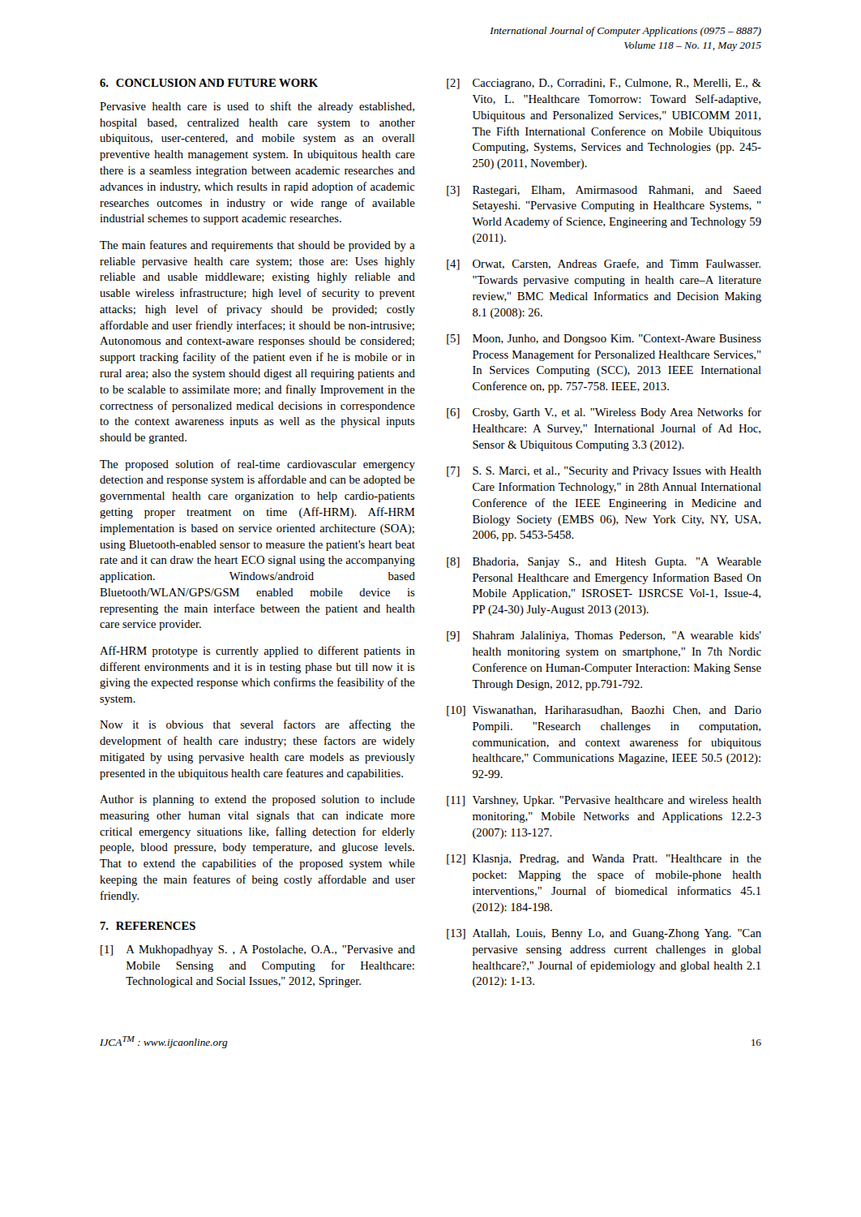International Journal of Computer Applications (0975 – 8887)
Volume 118 – No. 11, May 2015
6. CONCLUSION AND FUTURE WORK
Pervasive health care is used to shift the already established, hospital based, centralized health care system to another ubiquitous, user-centered, and mobile system as an overall preventive health management system. In ubiquitous health care there is a seamless integration between academic researches and advances in industry, which results in rapid adoption of academic researches outcomes in industry or wide range of available industrial schemes to support academic researches.
The main features and requirements that should be provided by a reliable pervasive health care system; those are: Uses highly reliable and usable middleware; existing highly reliable and usable wireless infrastructure; high level of security to prevent attacks; high level of privacy should be provided; costly affordable and user friendly interfaces; it should be non-intrusive; Autonomous and context-aware responses should be considered; support tracking facility of the patient even if he is mobile or in rural area; also the system should digest all requiring patients and to be scalable to assimilate more; and finally Improvement in the correctness of personalized medical decisions in correspondence to the context awareness inputs as well as the physical inputs should be granted.
The proposed solution of real-time cardiovascular emergency detection and response system is affordable and can be adopted be governmental health care organization to help cardio-patients getting proper treatment on time (Aff-HRM). Aff-HRM implementation is based on service oriented architecture (SOA); using Bluetooth-enabled sensor to measure the patient's heart beat rate and it can draw the heart ECO signal using the accompanying application. Windows/android based Bluetooth/WLAN/GPS/GSM enabled mobile device is representing the main interface between the patient and health care service provider.
Aff-HRM prototype is currently applied to different patients in different environments and it is in testing phase but till now it is giving the expected response which confirms the feasibility of the system.
Now it is obvious that several factors are affecting the development of health care industry; these factors are widely mitigated by using pervasive health care models as previously presented in the ubiquitous health care features and capabilities.
Author is planning to extend the proposed solution to include measuring other human vital signals that can indicate more critical emergency situations like, falling detection for elderly people, blood pressure, body temperature, and glucose levels. That to extend the capabilities of the proposed system while keeping the main features of being costly affordable and user friendly.
7. REFERENCES
[1] A Mukhopadhyay S. , A Postolache, O.A., "Pervasive and Mobile Sensing and Computing for Healthcare: Technological and Social Issues," 2012, Springer.
[2] Cacciagrano, D., Corradini, F., Culmone, R., Merelli, E., & Vito, L. "Healthcare Tomorrow: Toward Self-adaptive, Ubiquitous and Personalized Services," UBICOMM 2011, The Fifth International Conference on Mobile Ubiquitous Computing, Systems, Services and Technologies (pp. 245-250) (2011, November).
[3] Rastegari, Elham, Amirmasood Rahmani, and Saeed Setayeshi. "Pervasive Computing in Healthcare Systems, " World Academy of Science, Engineering and Technology 59 (2011).
[4] Orwat, Carsten, Andreas Graefe, and Timm Faulwasser. "Towards pervasive computing in health care–A literature review," BMC Medical Informatics and Decision Making 8.1 (2008): 26.
[5] Moon, Junho, and Dongsoo Kim. "Context-Aware Business Process Management for Personalized Healthcare Services," In Services Computing (SCC), 2013 IEEE International Conference on, pp. 757-758. IEEE, 2013.
[6] Crosby, Garth V., et al. "Wireless Body Area Networks for Healthcare: A Survey," International Journal of Ad Hoc, Sensor & Ubiquitous Computing 3.3 (2012).
[7] S. S. Marci, et al., "Security and Privacy Issues with Health Care Information Technology," in 28th Annual International Conference of the IEEE Engineering in Medicine and Biology Society (EMBS 06), New York City, NY, USA, 2006, pp. 5453-5458.
[8] Bhadoria, Sanjay S., and Hitesh Gupta. "A Wearable Personal Healthcare and Emergency Information Based On Mobile Application," ISROSET- IJSRCSE Vol-1, Issue-4, PP (24-30) July-August 2013 (2013).
[9] Shahram Jalaliniya, Thomas Pederson, "A wearable kids' health monitoring system on smartphone," In 7th Nordic Conference on Human-Computer Interaction: Making Sense Through Design, 2012, pp.791-792.
[10] Viswanathan, Hariharasudhan, Baozhi Chen, and Dario Pompili. "Research challenges in computation, communication, and context awareness for ubiquitous healthcare," Communications Magazine, IEEE 50.5 (2012): 92-99.
[11] Varshney, Upkar. "Pervasive healthcare and wireless health monitoring," Mobile Networks and Applications 12.2-3 (2007): 113-127.
[12] Klasnja, Predrag, and Wanda Pratt. "Healthcare in the pocket: Mapping the space of mobile-phone health interventions," Journal of biomedical informatics 45.1 (2012): 184-198.
[13] Atallah, Louis, Benny Lo, and Guang-Zhong Yang. "Can pervasive sensing address current challenges in global healthcare?," Journal of epidemiology and global health 2.1 (2012): 1-13.
IJCATM : www.ijcaonline.org 16